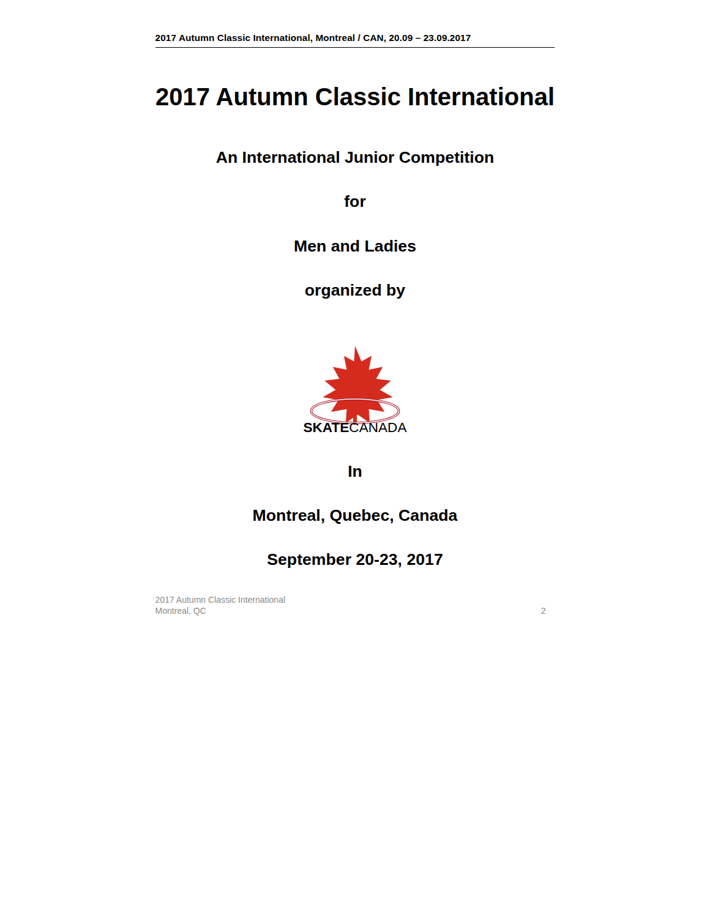2017 Autumn Classic International, Montreal / CAN, 20.09 – 23.09.2017
2017 Autumn Classic International
An International Junior Competition
for
Men and Ladies
organized by
In
Montreal, Quebec, Canada
September 20-23, 2017
2017 Autumn Classic International
Montreal, QC
2